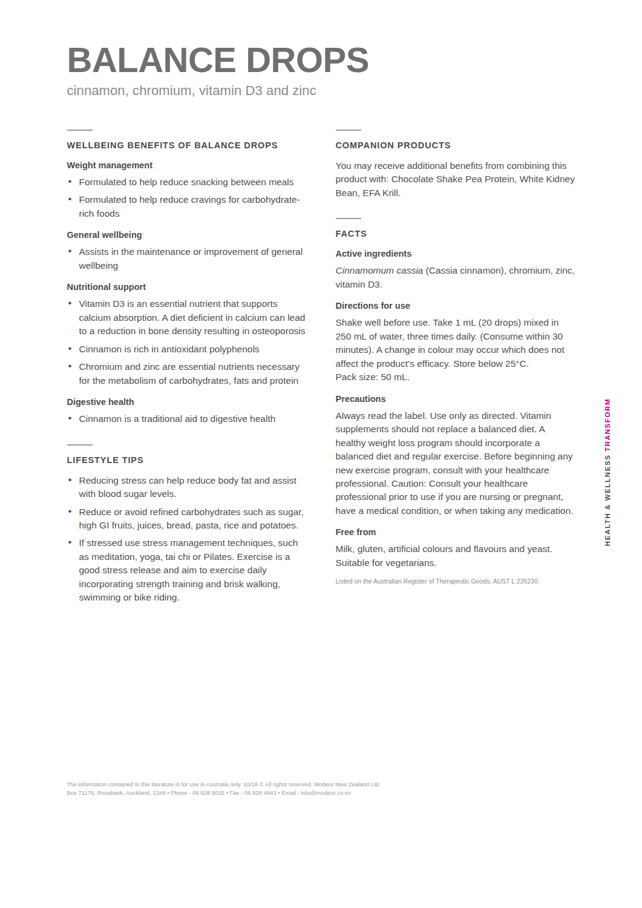Balance Drops
cinnamon, chromium, vitamin D3 and zinc
Wellbeing benefits of Balance Drops
Weight management
Formulated to help reduce snacking between meals
Formulated to help reduce cravings for carbohydrate-rich foods
General wellbeing
Assists in the maintenance or improvement of general wellbeing
Nutritional support
Vitamin D3 is an essential nutrient that supports calcium absorption. A diet deficient in calcium can lead to a reduction in bone density resulting in osteoporosis
Cinnamon is rich in antioxidant polyphenols
Chromium and zinc are essential nutrients necessary for the metabolism of carbohydrates, fats and protein
Digestive health
Cinnamon is a traditional aid to digestive health
Lifestyle tips
Reducing stress can help reduce body fat and assist with blood sugar levels.
Reduce or avoid refined carbohydrates such as sugar, high GI fruits, juices, bread, pasta, rice and potatoes.
If stressed use stress management techniques, such as meditation, yoga, tai chi or Pilates. Exercise is a good stress release and aim to exercise daily incorporating strength training and brisk walking, swimming or bike riding.
Companion products
You may receive additional benefits from combining this product with: Chocolate Shake Pea Protein, White Kidney Bean, EFA Krill.
Facts
Active ingredients
Cinnamomum cassia (Cassia cinnamon), chromium, zinc, vitamin D3.
Directions for use
Shake well before use. Take 1 mL (20 drops) mixed in 250 mL of water, three times daily. (Consume within 30 minutes). A change in colour may occur which does not affect the product’s efficacy. Store below 25°C.
Pack size: 50 mL.
Precautions
Always read the label. Use only as directed. Vitamin supplements should not replace a balanced diet. A healthy weight loss program should incorporate a balanced diet and regular exercise. Before beginning any new exercise program, consult with your healthcare professional. Caution: Consult your healthcare professional prior to use if you are nursing or pregnant, have a medical condition, or when taking any medication.
Free from
Milk, gluten, artificial colours and flavours and yeast. Suitable for vegetarians.
Listed on the Australian Register of Therapeutic Goods, AUST L 235230.
Health & Wellness Transform
The information contained in this literature is for use in Australia only. 10/18 © All rights reserved. Modere New Zealand Ltd.
Box 71176, Rosebank, Auckland, 1348 • Phone - 09 828 9015 • Fax - 09 828 4843 • Email - info@modere.co.nz